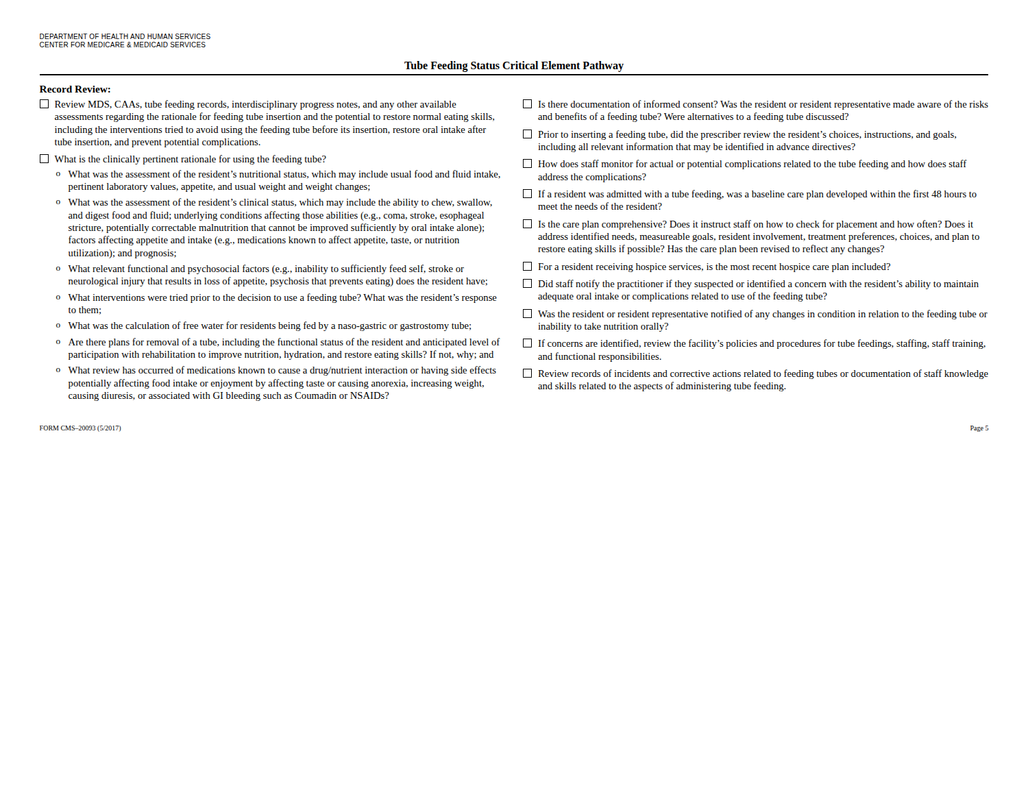DEPARTMENT OF HEALTH AND HUMAN SERVICES
CENTER FOR MEDICARE & MEDICAID SERVICES
Tube Feeding Status Critical Element Pathway
Record Review:
Review MDS, CAAs, tube feeding records, interdisciplinary progress notes, and any other available assessments regarding the rationale for feeding tube insertion and the potential to restore normal eating skills, including the interventions tried to avoid using the feeding tube before its insertion, restore oral intake after tube insertion, and prevent potential complications.
What is the clinically pertinent rationale for using the feeding tube?
What was the assessment of the resident’s nutritional status, which may include usual food and fluid intake, pertinent laboratory values, appetite, and usual weight and weight changes;
What was the assessment of the resident’s clinical status, which may include the ability to chew, swallow, and digest food and fluid; underlying conditions affecting those abilities (e.g., coma, stroke, esophageal stricture, potentially correctable malnutrition that cannot be improved sufficiently by oral intake alone); factors affecting appetite and intake (e.g., medications known to affect appetite, taste, or nutrition utilization); and prognosis;
What relevant functional and psychosocial factors (e.g., inability to sufficiently feed self, stroke or neurological injury that results in loss of appetite, psychosis that prevents eating) does the resident have;
What interventions were tried prior to the decision to use a feeding tube? What was the resident’s response to them;
What was the calculation of free water for residents being fed by a naso-gastric or gastrostomy tube;
Are there plans for removal of a tube, including the functional status of the resident and anticipated level of participation with rehabilitation to improve nutrition, hydration, and restore eating skills? If not, why; and
What review has occurred of medications known to cause a drug/nutrient interaction or having side effects potentially affecting food intake or enjoyment by affecting taste or causing anorexia, increasing weight, causing diuresis, or associated with GI bleeding such as Coumadin or NSAIDs?
Is there documentation of informed consent? Was the resident or resident representative made aware of the risks and benefits of a feeding tube? Were alternatives to a feeding tube discussed?
Prior to inserting a feeding tube, did the prescriber review the resident’s choices, instructions, and goals, including all relevant information that may be identified in advance directives?
How does staff monitor for actual or potential complications related to the tube feeding and how does staff address the complications?
If a resident was admitted with a tube feeding, was a baseline care plan developed within the first 48 hours to meet the needs of the resident?
Is the care plan comprehensive? Does it instruct staff on how to check for placement and how often? Does it address identified needs, measureable goals, resident involvement, treatment preferences, choices, and plan to restore eating skills if possible? Has the care plan been revised to reflect any changes?
For a resident receiving hospice services, is the most recent hospice care plan included?
Did staff notify the practitioner if they suspected or identified a concern with the resident’s ability to maintain adequate oral intake or complications related to use of the feeding tube?
Was the resident or resident representative notified of any changes in condition in relation to the feeding tube or inability to take nutrition orally?
If concerns are identified, review the facility’s policies and procedures for tube feedings, staffing, staff training, and functional responsibilities.
Review records of incidents and corrective actions related to feeding tubes or documentation of staff knowledge and skills related to the aspects of administering tube feeding.
FORM CMS–20093 (5/2017) Page 5